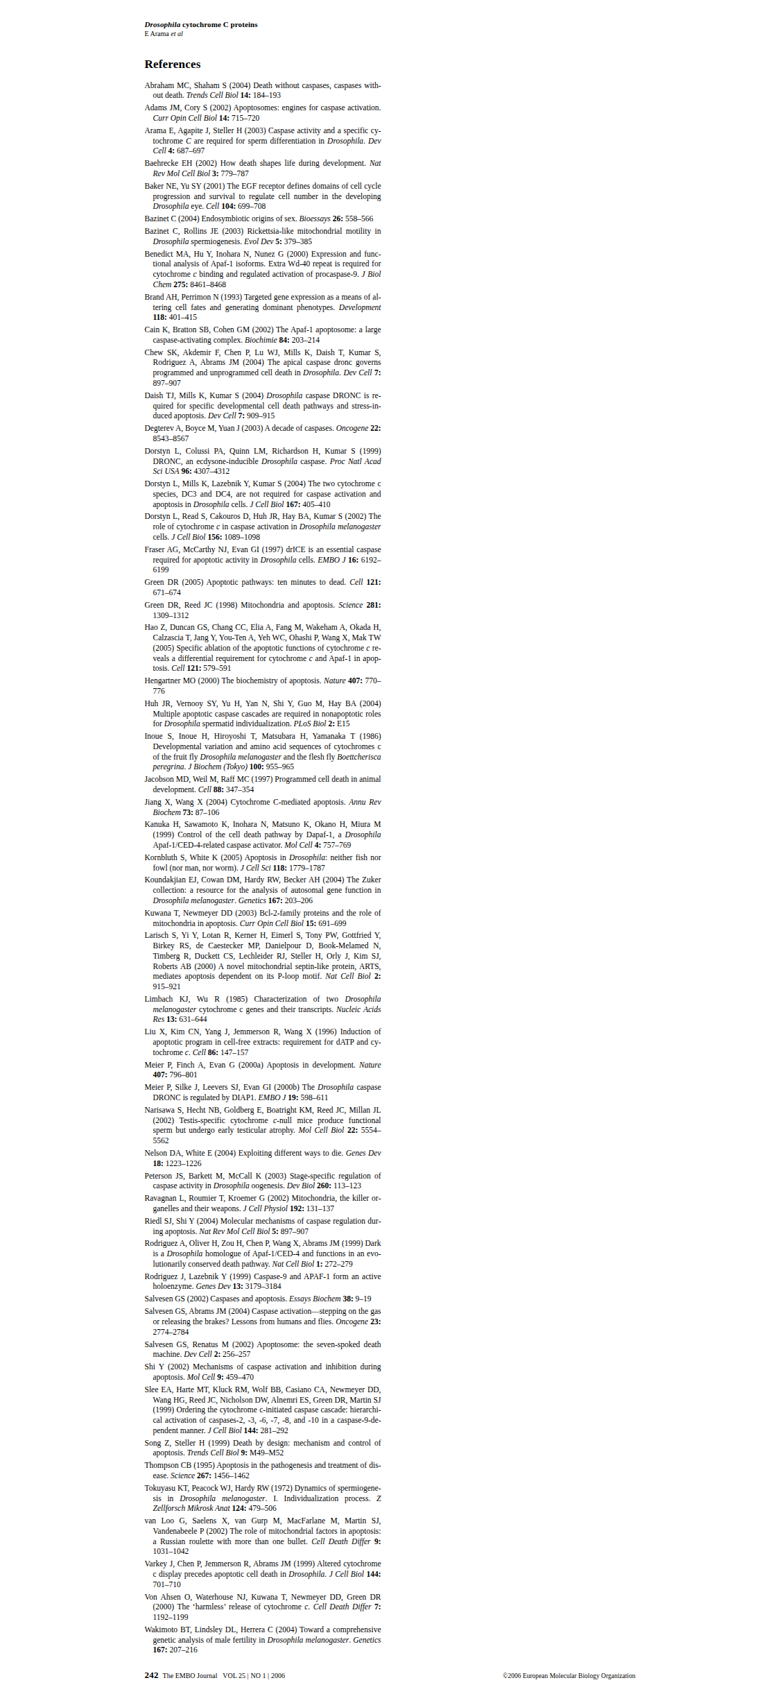Drosophila cytochrome C proteins
E Arama et al
References
Abraham MC, Shaham S (2004) Death without caspases, caspases without death. Trends Cell Biol 14: 184–193
Adams JM, Cory S (2002) Apoptosomes: engines for caspase activation. Curr Opin Cell Biol 14: 715–720
Arama E, Agapite J, Steller H (2003) Caspase activity and a specific cytochrome C are required for sperm differentiation in Drosophila. Dev Cell 4: 687–697
Baehrecke EH (2002) How death shapes life during development. Nat Rev Mol Cell Biol 3: 779–787
Baker NE, Yu SY (2001) The EGF receptor defines domains of cell cycle progression and survival to regulate cell number in the developing Drosophila eye. Cell 104: 699–708
Bazinet C (2004) Endosymbiotic origins of sex. Bioessays 26: 558–566
Bazinet C, Rollins JE (2003) Rickettsia-like mitochondrial motility in Drosophila spermiogenesis. Evol Dev 5: 379–385
Benedict MA, Hu Y, Inohara N, Nunez G (2000) Expression and functional analysis of Apaf-1 isoforms. Extra Wd-40 repeat is required for cytochrome c binding and regulated activation of procaspase-9. J Biol Chem 275: 8461–8468
Brand AH, Perrimon N (1993) Targeted gene expression as a means of altering cell fates and generating dominant phenotypes. Development 118: 401–415
Cain K, Bratton SB, Cohen GM (2002) The Apaf-1 apoptosome: a large caspase-activating complex. Biochimie 84: 203–214
Chew SK, Akdemir F, Chen P, Lu WJ, Mills K, Daish T, Kumar S, Rodriguez A, Abrams JM (2004) The apical caspase dronc governs programmed and unprogrammed cell death in Drosophila. Dev Cell 7: 897–907
Daish TJ, Mills K, Kumar S (2004) Drosophila caspase DRONC is required for specific developmental cell death pathways and stress-induced apoptosis. Dev Cell 7: 909–915
Degterev A, Boyce M, Yuan J (2003) A decade of caspases. Oncogene 22: 8543–8567
Dorstyn L, Colussi PA, Quinn LM, Richardson H, Kumar S (1999) DRONC, an ecdysone-inducible Drosophila caspase. Proc Natl Acad Sci USA 96: 4307–4312
Dorstyn L, Mills K, Lazebnik Y, Kumar S (2004) The two cytochrome c species, DC3 and DC4, are not required for caspase activation and apoptosis in Drosophila cells. J Cell Biol 167: 405–410
Dorstyn L, Read S, Cakouros D, Huh JR, Hay BA, Kumar S (2002) The role of cytochrome c in caspase activation in Drosophila melanogaster cells. J Cell Biol 156: 1089–1098
Fraser AG, McCarthy NJ, Evan GI (1997) drICE is an essential caspase required for apoptotic activity in Drosophila cells. EMBO J 16: 6192–6199
Green DR (2005) Apoptotic pathways: ten minutes to dead. Cell 121: 671–674
Green DR, Reed JC (1998) Mitochondria and apoptosis. Science 281: 1309–1312
Hao Z, Duncan GS, Chang CC, Elia A, Fang M, Wakeham A, Okada H, Calzascia T, Jang Y, You-Ten A, Yeh WC, Ohashi P, Wang X, Mak TW (2005) Specific ablation of the apoptotic functions of cytochrome c reveals a differential requirement for cytochrome c and Apaf-1 in apoptosis. Cell 121: 579–591
Hengartner MO (2000) The biochemistry of apoptosis. Nature 407: 770–776
Huh JR, Vernooy SY, Yu H, Yan N, Shi Y, Guo M, Hay BA (2004) Multiple apoptotic caspase cascades are required in nonapoptotic roles for Drosophila spermatid individualization. PLoS Biol 2: E15
Inoue S, Inoue H, Hiroyoshi T, Matsubara H, Yamanaka T (1986) Developmental variation and amino acid sequences of cytochromes c of the fruit fly Drosophila melanogaster and the flesh fly Boettcherisca peregrina. J Biochem (Tokyo) 100: 955–965
Jacobson MD, Weil M, Raff MC (1997) Programmed cell death in animal development. Cell 88: 347–354
Jiang X, Wang X (2004) Cytochrome C-mediated apoptosis. Annu Rev Biochem 73: 87–106
Kanuka H, Sawamoto K, Inohara N, Matsuno K, Okano H, Miura M (1999) Control of the cell death pathway by Dapaf-1, a Drosophila Apaf-1/CED-4-related caspase activator. Mol Cell 4: 757–769
Kornbluth S, White K (2005) Apoptosis in Drosophila: neither fish nor fowl (nor man, nor worm). J Cell Sci 118: 1779–1787
Koundakjian EJ, Cowan DM, Hardy RW, Becker AH (2004) The Zuker collection: a resource for the analysis of autosomal gene function in Drosophila melanogaster. Genetics 167: 203–206
Kuwana T, Newmeyer DD (2003) Bcl-2-family proteins and the role of mitochondria in apoptosis. Curr Opin Cell Biol 15: 691–699
Larisch S, Yi Y, Lotan R, Kerner H, Eimerl S, Tony PW, Gottfried Y, Birkey RS, de Caestecker MP, Danielpour D, Book-Melamed N, Timberg R, Duckett CS, Lechleider RJ, Steller H, Orly J, Kim SJ, Roberts AB (2000) A novel mitochondrial septin-like protein, ARTS, mediates apoptosis dependent on its P-loop motif. Nat Cell Biol 2: 915–921
Limbach KJ, Wu R (1985) Characterization of two Drosophila melanogaster cytochrome c genes and their transcripts. Nucleic Acids Res 13: 631–644
Liu X, Kim CN, Yang J, Jemmerson R, Wang X (1996) Induction of apoptotic program in cell-free extracts: requirement for dATP and cytochrome c. Cell 86: 147–157
Meier P, Finch A, Evan G (2000a) Apoptosis in development. Nature 407: 796–801
Meier P, Silke J, Leevers SJ, Evan GI (2000b) The Drosophila caspase DRONC is regulated by DIAP1. EMBO J 19: 598–611
Narisawa S, Hecht NB, Goldberg E, Boatright KM, Reed JC, Millan JL (2002) Testis-specific cytochrome c-null mice produce functional sperm but undergo early testicular atrophy. Mol Cell Biol 22: 5554–5562
Nelson DA, White E (2004) Exploiting different ways to die. Genes Dev 18: 1223–1226
Peterson JS, Barkett M, McCall K (2003) Stage-specific regulation of caspase activity in Drosophila oogenesis. Dev Biol 260: 113–123
Ravagnan L, Roumier T, Kroemer G (2002) Mitochondria, the killer organelles and their weapons. J Cell Physiol 192: 131–137
Riedl SJ, Shi Y (2004) Molecular mechanisms of caspase regulation during apoptosis. Nat Rev Mol Cell Biol 5: 897–907
Rodriguez A, Oliver H, Zou H, Chen P, Wang X, Abrams JM (1999) Dark is a Drosophila homologue of Apaf-1/CED-4 and functions in an evolutionarily conserved death pathway. Nat Cell Biol 1: 272–279
Rodriguez J, Lazebnik Y (1999) Caspase-9 and APAF-1 form an active holoenzyme. Genes Dev 13: 3179–3184
Salvesen GS (2002) Caspases and apoptosis. Essays Biochem 38: 9–19
Salvesen GS, Abrams JM (2004) Caspase activation—stepping on the gas or releasing the brakes? Lessons from humans and flies. Oncogene 23: 2774–2784
Salvesen GS, Renatus M (2002) Apoptosome: the seven-spoked death machine. Dev Cell 2: 256–257
Shi Y (2002) Mechanisms of caspase activation and inhibition during apoptosis. Mol Cell 9: 459–470
Slee EA, Harte MT, Kluck RM, Wolf BB, Casiano CA, Newmeyer DD, Wang HG, Reed JC, Nicholson DW, Alnemri ES, Green DR, Martin SJ (1999) Ordering the cytochrome c-initiated caspase cascade: hierarchical activation of caspases-2, -3, -6, -7, -8, and -10 in a caspase-9-dependent manner. J Cell Biol 144: 281–292
Song Z, Steller H (1999) Death by design: mechanism and control of apoptosis. Trends Cell Biol 9: M49–M52
Thompson CB (1995) Apoptosis in the pathogenesis and treatment of disease. Science 267: 1456–1462
Tokuyasu KT, Peacock WJ, Hardy RW (1972) Dynamics of spermiogenesis in Drosophila melanogaster. I. Individualization process. Z Zellforsch Mikrosk Anat 124: 479–506
van Loo G, Saelens X, van Gurp M, MacFarlane M, Martin SJ, Vandenabeele P (2002) The role of mitochondrial factors in apoptosis: a Russian roulette with more than one bullet. Cell Death Differ 9: 1031–1042
Varkey J, Chen P, Jemmerson R, Abrams JM (1999) Altered cytochrome c display precedes apoptotic cell death in Drosophila. J Cell Biol 144: 701–710
Von Ahsen O, Waterhouse NJ, Kuwana T, Newmeyer DD, Green DR (2000) The ‘harmless’ release of cytochrome c. Cell Death Differ 7: 1192–1199
Wakimoto BT, Lindsley DL, Herrera C (2004) Toward a comprehensive genetic analysis of male fertility in Drosophila melanogaster. Genetics 167: 207–216
242 The EMBO Journal VOL 25 | NO 1 | 2006
©2006 European Molecular Biology Organization